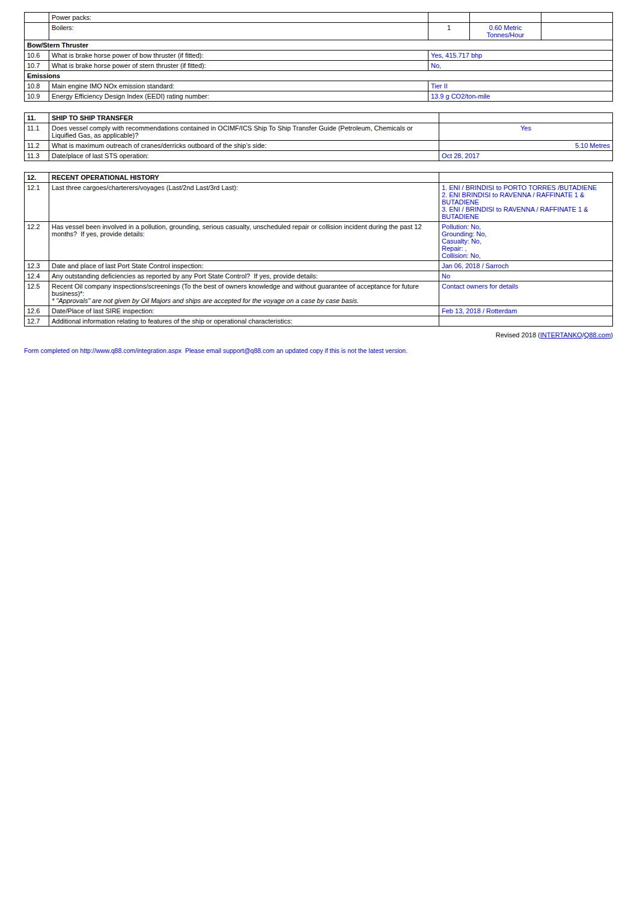| | Power packs: | | | |
| | Boilers: | 1 | 0.60 Metric Tonnes/Hour | |
| Bow/Stern Thruster |
| 10.6 | What is brake horse power of bow thruster (if fitted): | Yes, 415.717 bhp |
| 10.7 | What is brake horse power of stern thruster (if fitted): | No, |
| Emissions |
| 10.8 | Main engine IMO NOx emission standard: | Tier II |
| 10.9 | Energy Efficiency Design Index (EEDI) rating number: | 13.9 g CO2/ton-mile |
| 11. | SHIP TO SHIP TRANSFER | |
| 11.1 | Does vessel comply with recommendations contained in OCIMF/ICS Ship To Ship Transfer Guide (Petroleum, Chemicals or Liquified Gas, as applicable)? | Yes |
| 11.2 | What is maximum outreach of cranes/derricks outboard of the ship’s side: | 5.10 Metres |
| 11.3 | Date/place of last STS operation: | Oct 28, 2017 |
| 12. | RECENT OPERATIONAL HISTORY | |
| 12.1 | Last three cargoes/charterers/voyages (Last/2nd Last/3rd Last): | 1. ENI / BRINDISI to PORTO TORRES /BUTADIENE 2. ENI BRINDISI to RAVENNA / RAFFINATE 1 & BUTADIENE 3. ENI / BRINDISI to RAVENNA / RAFFINATE 1 & BUTADIENE |
| 12.2 | Has vessel been involved in a pollution, grounding, serious casualty, unscheduled repair or collision incident during the past 12 months? If yes, provide details: | Pollution: No, Grounding: No, Casualty: No, Repair: , Collision: No, |
| 12.3 | Date and place of last Port State Control inspection: | Jan 06, 2018 / Sarroch |
| 12.4 | Any outstanding deficiencies as reported by any Port State Control? If yes, provide details: | No |
| 12.5 | Recent Oil company inspections/screenings (To the best of owners knowledge and without guarantee of acceptance for future business)*: * "Approvals" are not given by Oil Majors and ships are accepted for the voyage on a case by case basis. | Contact owners for details |
| 12.6 | Date/Place of last SIRE inspection: | Feb 13, 2018 / Rotterdam |
| 12.7 | Additional information relating to features of the ship or operational characteristics: | |
Revised 2018 (INTERTANKO/Q88.com)
Form completed on http://www.q88.com/integration.aspx Please email support@q88.com an updated copy if this is not the latest version.